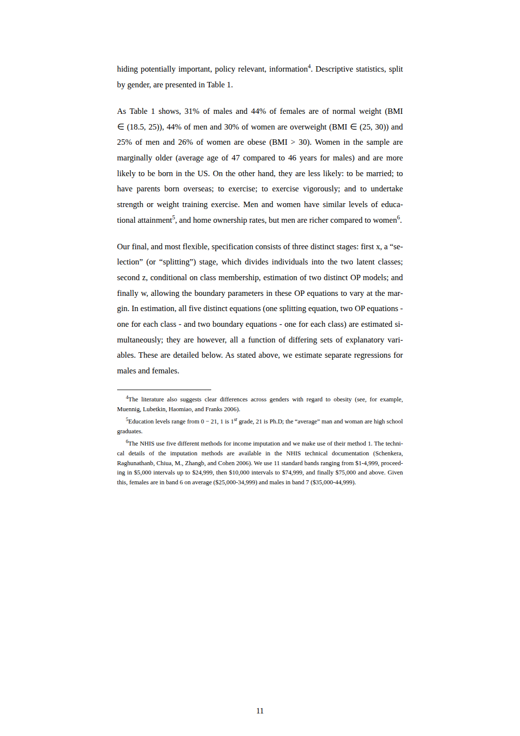hiding potentially important, policy relevant, information4. Descriptive statistics, split by gender, are presented in Table 1.
As Table 1 shows, 31% of males and 44% of females are of normal weight (BMI ∈ (18.5, 25)), 44% of men and 30% of women are overweight (BMI ∈ (25, 30)) and 25% of men and 26% of women are obese (BMI > 30). Women in the sample are marginally older (average age of 47 compared to 46 years for males) and are more likely to be born in the US. On the other hand, they are less likely: to be married; to have parents born overseas; to exercise; to exercise vigorously; and to undertake strength or weight training exercise. Men and women have similar levels of educational attainment5, and home ownership rates, but men are richer compared to women6.
Our final, and most flexible, specification consists of three distinct stages: first x, a “selection” (or “splitting”) stage, which divides individuals into the two latent classes; second z, conditional on class membership, estimation of two distinct OP models; and finally w, allowing the boundary parameters in these OP equations to vary at the margin. In estimation, all five distinct equations (one splitting equation, two OP equations - one for each class - and two boundary equations - one for each class) are estimated simultaneously; they are however, all a function of differing sets of explanatory variables. These are detailed below. As stated above, we estimate separate regressions for males and females.
4The literature also suggests clear differences across genders with regard to obesity (see, for example, Muennig, Lubetkin, Haomiao, and Franks 2006).
5Education levels range from 0 − 21, 1 is 1st grade, 21 is Ph.D; the “average” man and woman are high school graduates.
6The NHIS use five different methods for income imputation and we make use of their method 1. The technical details of the imputation methods are available in the NHIS technical documentation (Schenkera, Raghunathanb, Chiua, M., Zhangb, and Cohen 2006). We use 11 standard bands ranging from $1-4,999, proceeding in $5,000 intervals up to $24,999, then $10,000 intervals to $74,999, and finally $75,000 and above. Given this, females are in band 6 on average ($25,000-34,999) and males in band 7 ($35,000-44,999).
11